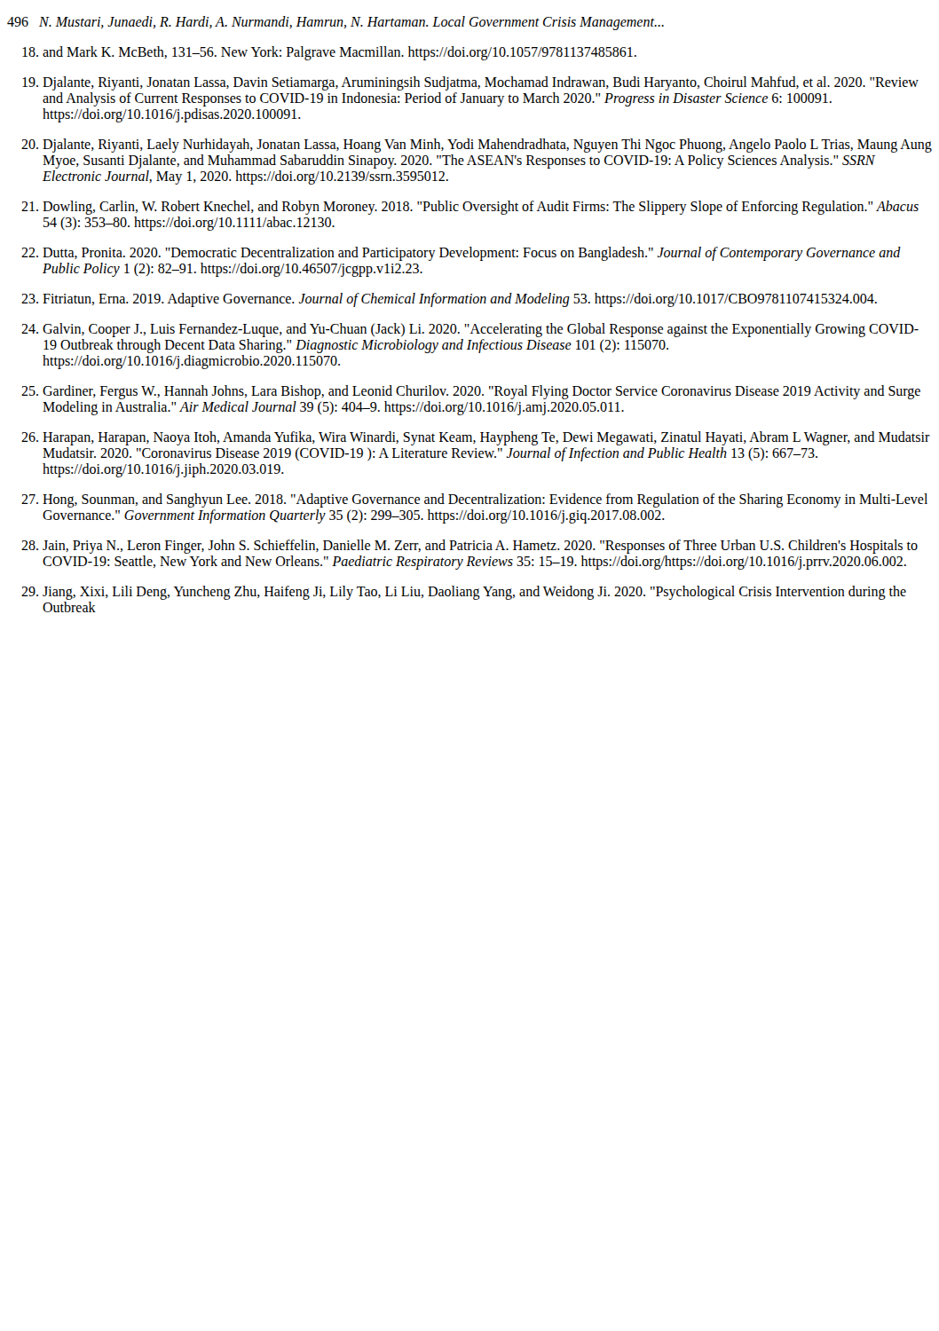496 N. Mustari, Junaedi, R. Hardi, A. Nurmandi, Hamrun, N. Hartaman. Local Government Crisis Management...
and Mark K. McBeth, 131–56. New York: Palgrave Macmillan. https://doi.org/10.1057/9781137485861.
Djalante, Riyanti, Jonatan Lassa, Davin Setiamarga, Aruminingsih Sudjatma, Mochamad Indrawan, Budi Haryanto, Choirul Mahfud, et al. 2020. "Review and Analysis of Current Responses to COVID-19 in Indonesia: Period of January to March 2020." Progress in Disaster Science 6: 100091. https://doi.org/10.1016/j.pdisas.2020.100091.
Djalante, Riyanti, Laely Nurhidayah, Jonatan Lassa, Hoang Van Minh, Yodi Mahendradhata, Nguyen Thi Ngoc Phuong, Angelo Paolo L Trias, Maung Aung Myoe, Susanti Djalante, and Muhammad Sabaruddin Sinapoy. 2020. "The ASEAN's Responses to COVID-19: A Policy Sciences Analysis." SSRN Electronic Journal, May 1, 2020. https://doi.org/10.2139/ssrn.3595012.
Dowling, Carlin, W. Robert Knechel, and Robyn Moroney. 2018. "Public Oversight of Audit Firms: The Slippery Slope of Enforcing Regulation." Abacus 54 (3): 353–80. https://doi.org/10.1111/abac.12130.
Dutta, Pronita. 2020. "Democratic Decentralization and Participatory Development: Focus on Bangladesh." Journal of Contemporary Governance and Public Policy 1 (2): 82–91. https://doi.org/10.46507/jcgpp.v1i2.23.
Fitriatun, Erna. 2019. Adaptive Governance. Journal of Chemical Information and Modeling 53. https://doi.org/10.1017/CBO9781107415324.004.
Galvin, Cooper J., Luis Fernandez-Luque, and Yu-Chuan (Jack) Li. 2020. "Accelerating the Global Response against the Exponentially Growing COVID-19 Outbreak through Decent Data Sharing." Diagnostic Microbiology and Infectious Disease 101 (2): 115070. https://doi.org/10.1016/j.diagmicrobio.2020.115070.
Gardiner, Fergus W., Hannah Johns, Lara Bishop, and Leonid Churilov. 2020. "Royal Flying Doctor Service Coronavirus Disease 2019 Activity and Surge Modeling in Australia." Air Medical Journal 39 (5): 404–9. https://doi.org/10.1016/j.amj.2020.05.011.
Harapan, Harapan, Naoya Itoh, Amanda Yufika, Wira Winardi, Synat Keam, Haypheng Te, Dewi Megawati, Zinatul Hayati, Abram L Wagner, and Mudatsir Mudatsir. 2020. "Coronavirus Disease 2019 (COVID-19 ): A Literature Review." Journal of Infection and Public Health 13 (5): 667–73. https://doi.org/10.1016/j.jiph.2020.03.019.
Hong, Sounman, and Sanghyun Lee. 2018. "Adaptive Governance and Decentralization: Evidence from Regulation of the Sharing Economy in Multi-Level Governance." Government Information Quarterly 35 (2): 299–305. https://doi.org/10.1016/j.giq.2017.08.002.
Jain, Priya N., Leron Finger, John S. Schieffelin, Danielle M. Zerr, and Patricia A. Hametz. 2020. "Responses of Three Urban U.S. Children's Hospitals to COVID-19: Seattle, New York and New Orleans." Paediatric Respiratory Reviews 35: 15–19. https://doi.org/https://doi.org/10.1016/j.prrv.2020.06.002.
Jiang, Xixi, Lili Deng, Yuncheng Zhu, Haifeng Ji, Lily Tao, Li Liu, Daoliang Yang, and Weidong Ji. 2020. "Psychological Crisis Intervention during the Outbreak